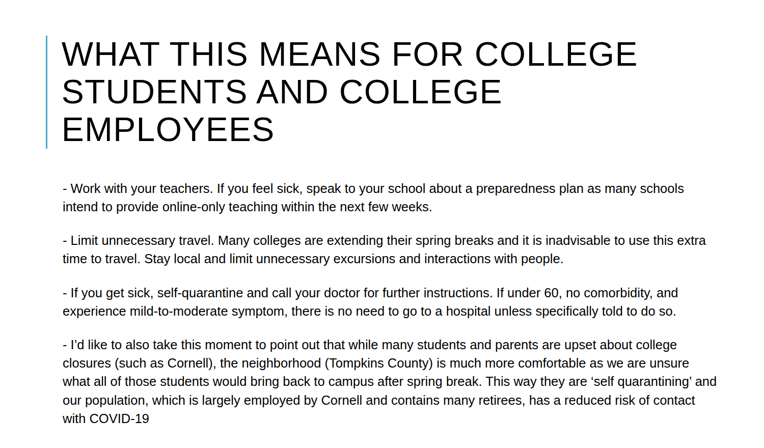What this means for college students and college employees
- Work with your teachers. If you feel sick, speak to your school about a preparedness plan as many schools intend to provide online-only teaching within the next few weeks.
- Limit unnecessary travel. Many colleges are extending their spring breaks and it is inadvisable to use this extra time to travel. Stay local and limit unnecessary excursions and interactions with people.
- If you get sick, self-quarantine and call your doctor for further instructions. If under 60, no comorbidity, and experience mild-to-moderate symptom, there is no need to go to a hospital unless specifically told to do so.
- I’d like to also take this moment to point out that while many students and parents are upset about college closures (such as Cornell), the neighborhood (Tompkins County) is much more comfortable as we are unsure what all of those students would bring back to campus after spring break. This way they are ‘self quarantining’ and our population, which is largely employed by Cornell and contains many retirees, has a reduced risk of contact with COVID-19